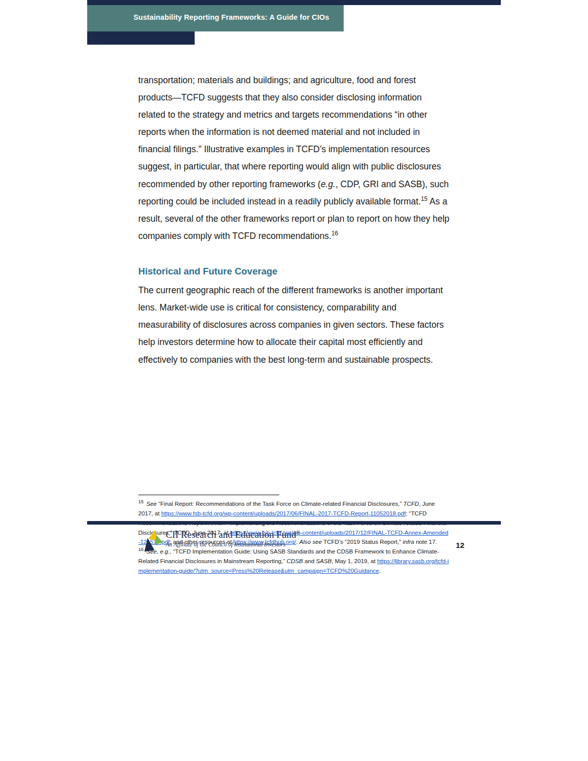Sustainability Reporting Frameworks: A Guide for CIOs
transportation; materials and buildings; and agriculture, food and forest products—TCFD suggests that they also consider disclosing information related to the strategy and metrics and targets recommendations “in other reports when the information is not deemed material and not included in financial filings." Illustrative examples in TCFD’s implementation resources suggest, in particular, that where reporting would align with public disclosures recommended by other reporting frameworks (e.g., CDP, GRI and SASB), such reporting could be included instead in a readily publicly available format.15 As a result, several of the other frameworks report or plan to report on how they help companies comply with TCFD recommendations.16
Historical and Future Coverage
The current geographic reach of the different frameworks is another important lens. Market-wide use is critical for consistency, comparability and measurability of disclosures across companies in given sectors. These factors help investors determine how to allocate their capital most efficiently and effectively to companies with the best long-term and sustainable prospects.
15 See “Final Report: Recommendations of the Task Force on Climate-related Financial Disclosures,” TCFD, June 2017, at https://www.fsb-tcfd.org/wp-content/uploads/2017/06/FINAL-2017-TCFD-Report-11052018.pdf; “TCFD Recommendations Report Annex - Implementing the Recommendations of the Task Force on Climate-related Financial Disclosures,” TCFD, June 2017, at https://www.fsb-tcfd.org/wp-content/uploads/2017/12/FINAL-TCFD-Annex-Amended-121517.pdf; and other resources at https://www.tcfdhub.org/. Also see TCFD’s “2019 Status Report,” infra note 17.
16 See, e.g., “TCFD Implementation Guide: Using SASB Standards and the CDSB Framework to Enhance Climate-Related Financial Disclosures in Mainstream Reporting,” CDSB and SASB, May 1, 2019, at https://library.sasb.org/tcfd-implementation-guide/?utm_source=Press%20Release&utm_campaign=TCFD%20Guidance.
CII Research and Education Fund®
An Affiliate of the Council of Institutional Investors
12